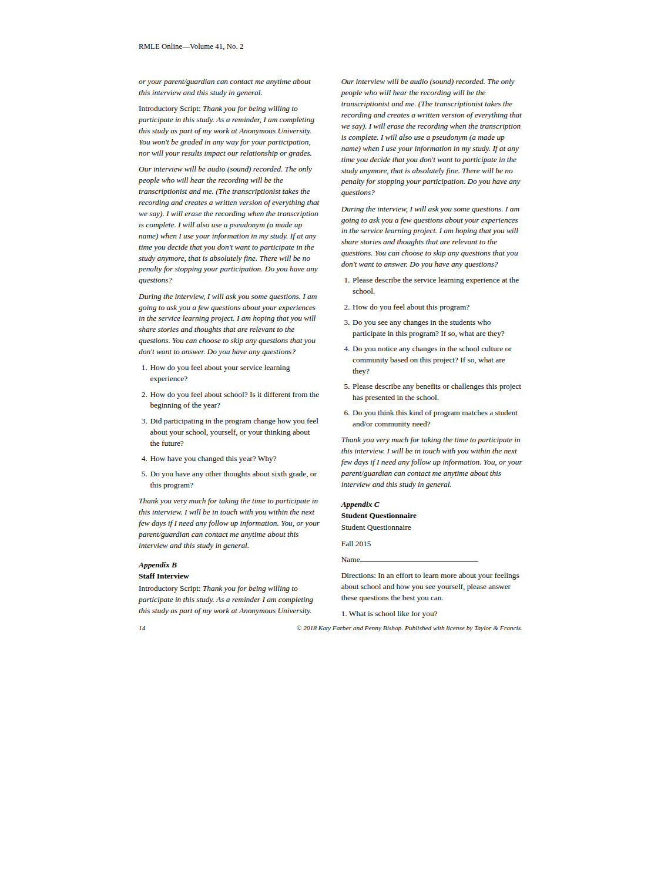RMLE Online—Volume 41, No. 2
or your parent/guardian can contact me anytime about this interview and this study in general.
Introductory Script: Thank you for being willing to participate in this study. As a reminder, I am completing this study as part of my work at Anonymous University. You won't be graded in any way for your participation, nor will your results impact our relationship or grades.
Our interview will be audio (sound) recorded. The only people who will hear the recording will be the transcriptionist and me. (The transcriptionist takes the recording and creates a written version of everything that we say). I will erase the recording when the transcription is complete. I will also use a pseudonym (a made up name) when I use your information in my study. If at any time you decide that you don't want to participate in the study anymore, that is absolutely fine. There will be no penalty for stopping your participation. Do you have any questions?
During the interview, I will ask you some questions. I am going to ask you a few questions about your experiences in the service learning project. I am hoping that you will share stories and thoughts that are relevant to the questions. You can choose to skip any questions that you don't want to answer. Do you have any questions?
How do you feel about your service learning experience?
How do you feel about school? Is it different from the beginning of the year?
Did participating in the program change how you feel about your school, yourself, or your thinking about the future?
How have you changed this year? Why?
Do you have any other thoughts about sixth grade, or this program?
Thank you very much for taking the time to participate in this interview. I will be in touch with you within the next few days if I need any follow up information. You, or your parent/guardian can contact me anytime about this interview and this study in general.
Appendix B
Staff Interview
Introductory Script: Thank you for being willing to participate in this study. As a reminder I am completing this study as part of my work at Anonymous University.
Our interview will be audio (sound) recorded. The only people who will hear the recording will be the transcriptionist and me. (The transcriptionist takes the recording and creates a written version of everything that we say). I will erase the recording when the transcription is complete. I will also use a pseudonym (a made up name) when I use your information in my study. If at any time you decide that you don't want to participate in the study anymore, that is absolutely fine. There will be no penalty for stopping your participation. Do you have any questions?
During the interview, I will ask you some questions. I am going to ask you a few questions about your experiences in the service learning project. I am hoping that you will share stories and thoughts that are relevant to the questions. You can choose to skip any questions that you don't want to answer. Do you have any questions?
Please describe the service learning experience at the school.
How do you feel about this program?
Do you see any changes in the students who participate in this program? If so, what are they?
Do you notice any changes in the school culture or community based on this project? If so, what are they?
Please describe any benefits or challenges this project has presented in the school.
Do you think this kind of program matches a student and/or community need?
Thank you very much for taking the time to participate in this interview. I will be in touch with you within the next few days if I need any follow up information. You, or your parent/guardian can contact me anytime about this interview and this study in general.
Appendix C
Student Questionnaire
Student Questionnaire
Fall 2015
Name
Directions: In an effort to learn more about your feelings about school and how you see yourself, please answer these questions the best you can.
1. What is school like for you?
14 © 2018 Katy Farber and Penny Bishop. Published with license by Taylor & Francis.